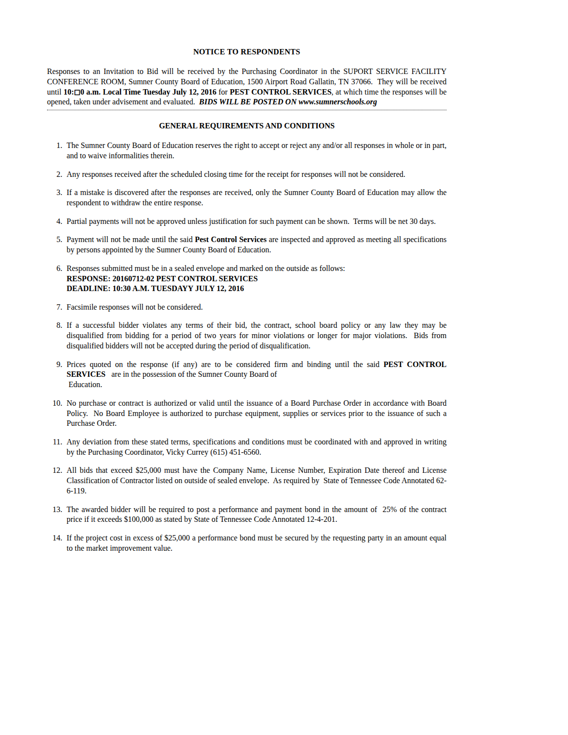NOTICE TO RESPONDENTS
Responses to an Invitation to Bid will be received by the Purchasing Coordinator in the SUPORT SERVICE FACILITY CONFERENCE ROOM, Sumner County Board of Education, 1500 Airport Road Gallatin, TN 37066. They will be received until 10:◻0 a.m. Local Time Tuesday July 12, 2016 for PEST CONTROL SERVICES, at which time the responses will be opened, taken under advisement and evaluated. BIDS WILL BE POSTED ON www.sumnerschools.org
GENERAL REQUIREMENTS AND CONDITIONS
The Sumner County Board of Education reserves the right to accept or reject any and/or all responses in whole or in part, and to waive informalities therein.
Any responses received after the scheduled closing time for the receipt for responses will not be considered.
If a mistake is discovered after the responses are received, only the Sumner County Board of Education may allow the respondent to withdraw the entire response.
Partial payments will not be approved unless justification for such payment can be shown. Terms will be net 30 days.
Payment will not be made until the said Pest Control Services are inspected and approved as meeting all specifications by persons appointed by the Sumner County Board of Education.
Responses submitted must be in a sealed envelope and marked on the outside as follows: RESPONSE: 20160712-02 PEST CONTROL SERVICES DEADLINE: 10:30 A.M. TUESDAYY JULY 12, 2016
Facsimile responses will not be considered.
If a successful bidder violates any terms of their bid, the contract, school board policy or any law they may be disqualified from bidding for a period of two years for minor violations or longer for major violations. Bids from disqualified bidders will not be accepted during the period of disqualification.
Prices quoted on the response (if any) are to be considered firm and binding until the said PEST CONTROL SERVICES are in the possession of the Sumner County Board of
Education.
No purchase or contract is authorized or valid until the issuance of a Board Purchase Order in accordance with Board Policy. No Board Employee is authorized to purchase equipment, supplies or services prior to the issuance of such a Purchase Order.
Any deviation from these stated terms, specifications and conditions must be coordinated with and approved in writing by the Purchasing Coordinator, Vicky Currey (615) 451-6560.
All bids that exceed $25,000 must have the Company Name, License Number, Expiration Date thereof and License Classification of Contractor listed on outside of sealed envelope. As required by State of Tennessee Code Annotated 62-6-119.
The awarded bidder will be required to post a performance and payment bond in the amount of 25% of the contract price if it exceeds $100,000 as stated by State of Tennessee Code Annotated 12-4-201.
If the project cost in excess of $25,000 a performance bond must be secured by the requesting party in an amount equal to the market improvement value.